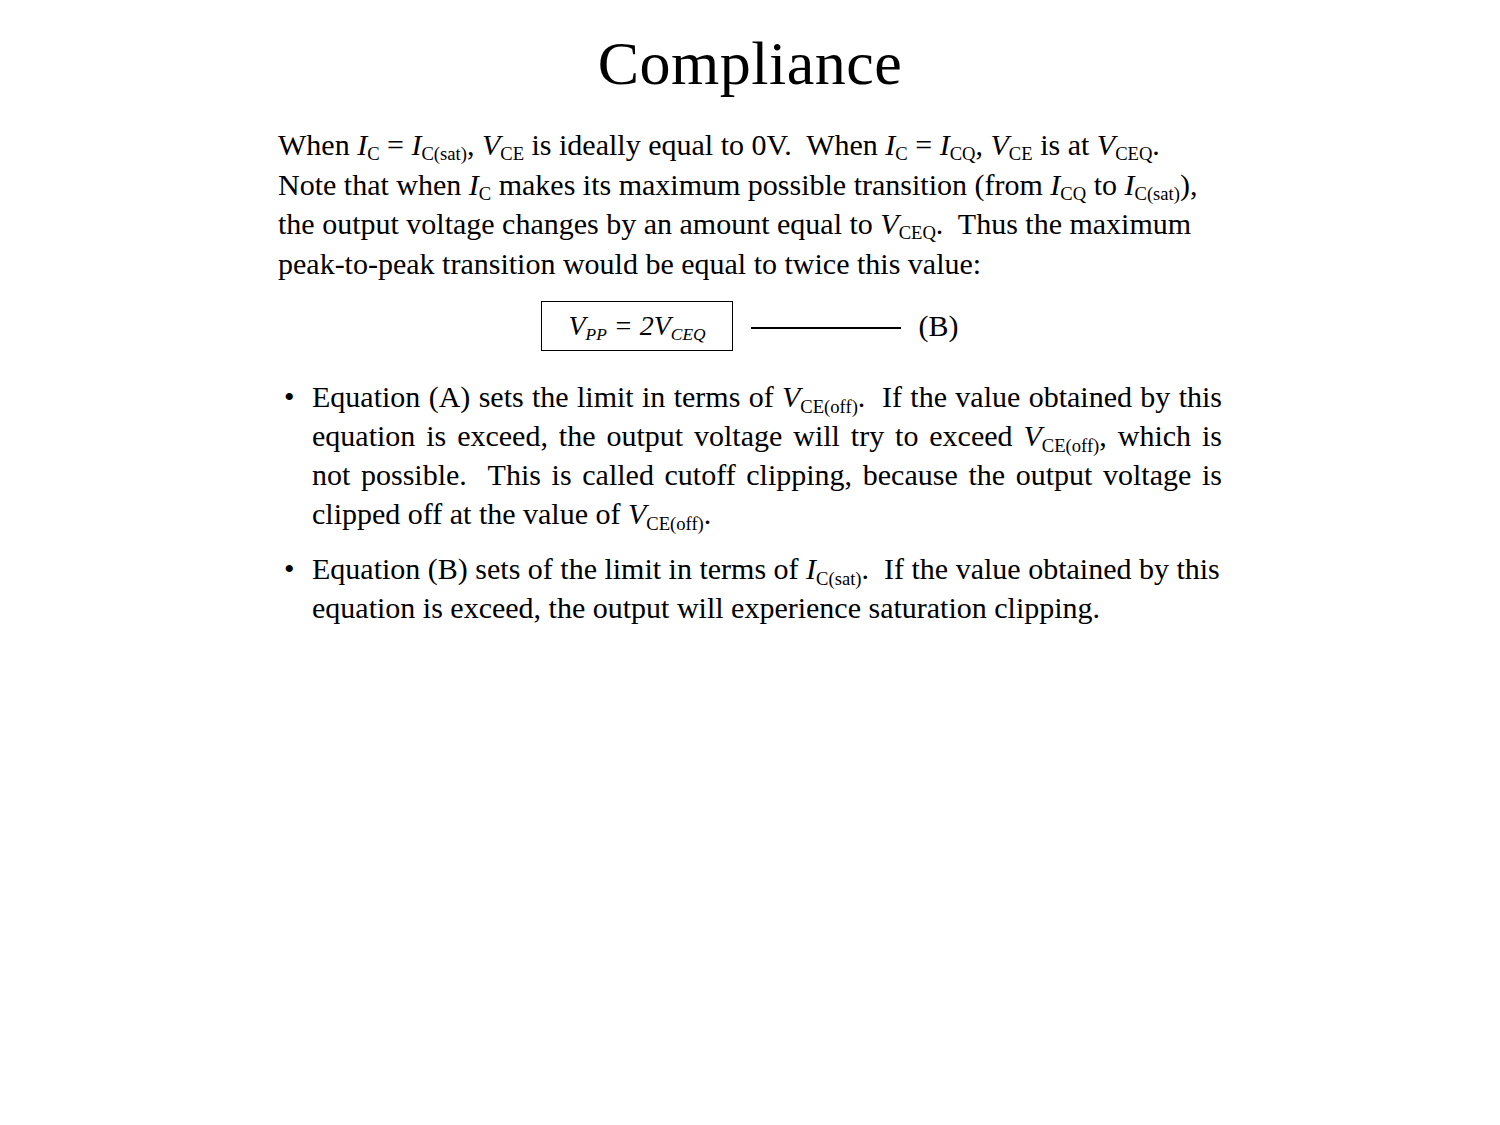Compliance
When IC = IC(sat), VCE is ideally equal to 0V. When IC = ICQ, VCE is at VCEQ. Note that when IC makes its maximum possible transition (from ICQ to IC(sat)), the output voltage changes by an amount equal to VCEQ. Thus the maximum peak-to-peak transition would be equal to twice this value:
VPP = 2VCEQ (B)
Equation (A) sets the limit in terms of VCE(off). If the value obtained by this equation is exceed, the output voltage will try to exceed VCE(off), which is not possible. This is called cutoff clipping, because the output voltage is clipped off at the value of VCE(off).
Equation (B) sets of the limit in terms of IC(sat). If the value obtained by this equation is exceed, the output will experience saturation clipping.